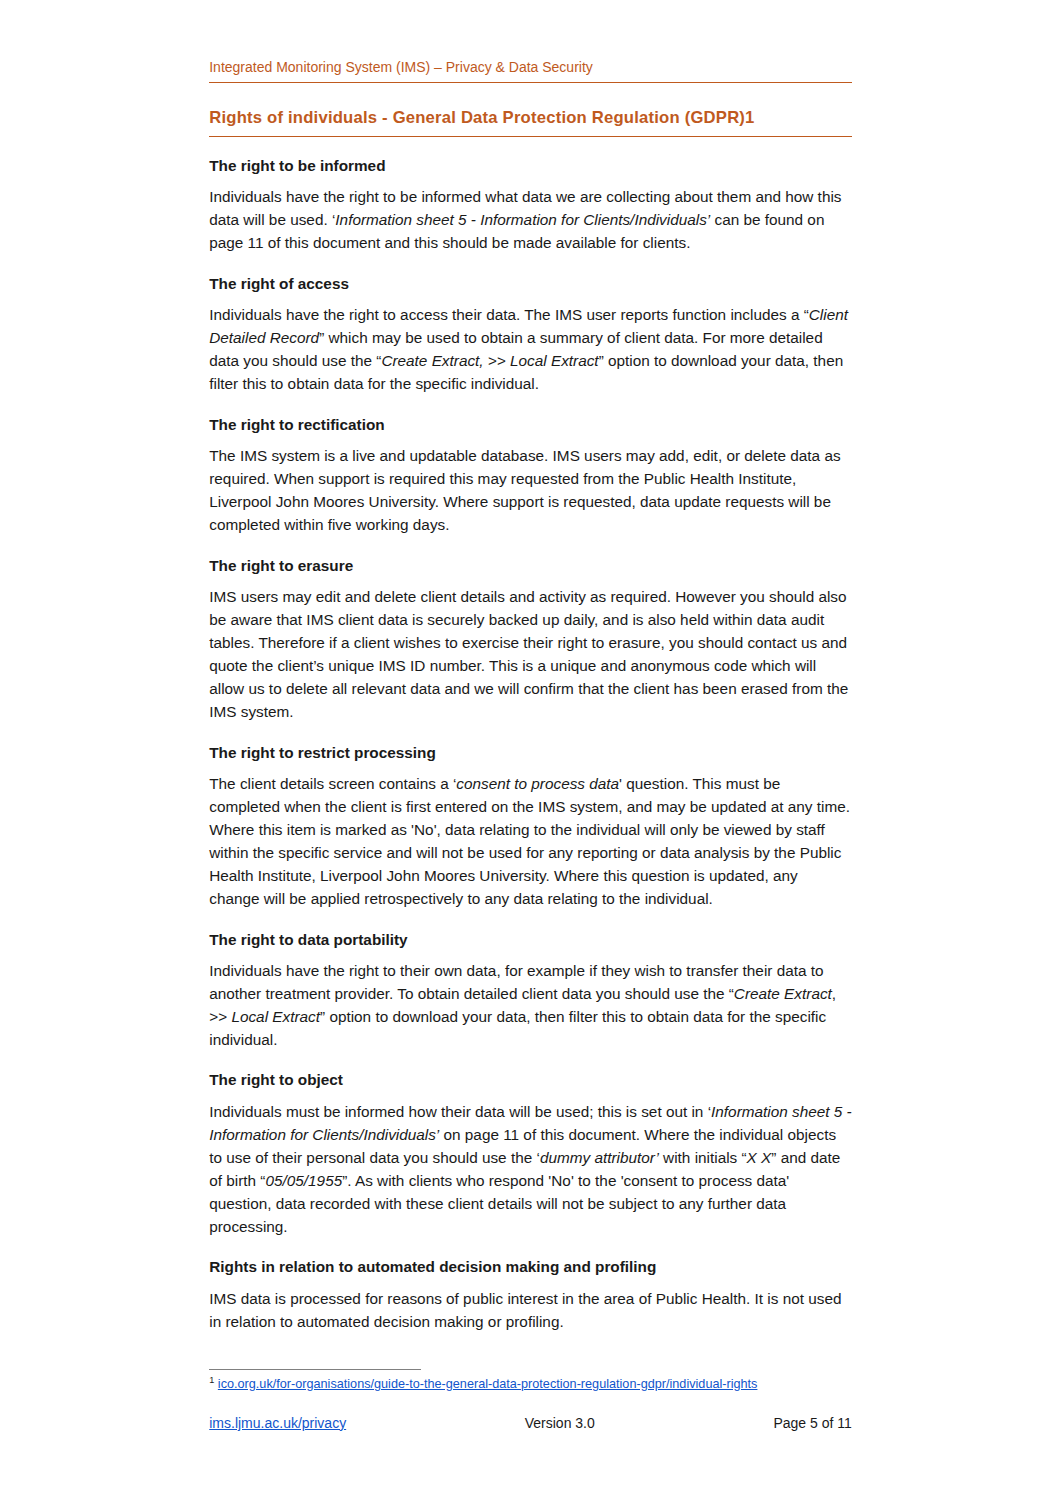Integrated Monitoring System (IMS) – Privacy & Data Security
Rights of individuals - General Data Protection Regulation (GDPR)1
The right to be informed
Individuals have the right to be informed what data we are collecting about them and how this data will be used. ‘Information sheet 5 - Information for Clients/Individuals’ can be found on page 11 of this document and this should be made available for clients.
The right of access
Individuals have the right to access their data. The IMS user reports function includes a “Client Detailed Record” which may be used to obtain a summary of client data. For more detailed data you should use the “Create Extract, >> Local Extract” option to download your data, then filter this to obtain data for the specific individual.
The right to rectification
The IMS system is a live and updatable database. IMS users may add, edit, or delete data as required. When support is required this may requested from the Public Health Institute, Liverpool John Moores University. Where support is requested, data update requests will be completed within five working days.
The right to erasure
IMS users may edit and delete client details and activity as required. However you should also be aware that IMS client data is securely backed up daily, and is also held within data audit tables. Therefore if a client wishes to exercise their right to erasure, you should contact us and quote the client’s unique IMS ID number. This is a unique and anonymous code which will allow us to delete all relevant data and we will confirm that the client has been erased from the IMS system.
The right to restrict processing
The client details screen contains a ‘consent to process data' question. This must be completed when the client is first entered on the IMS system, and may be updated at any time. Where this item is marked as 'No', data relating to the individual will only be viewed by staff within the specific service and will not be used for any reporting or data analysis by the Public Health Institute, Liverpool John Moores University. Where this question is updated, any change will be applied retrospectively to any data relating to the individual.
The right to data portability
Individuals have the right to their own data, for example if they wish to transfer their data to another treatment provider. To obtain detailed client data you should use the “Create Extract, >> Local Extract” option to download your data, then filter this to obtain data for the specific individual.
The right to object
Individuals must be informed how their data will be used; this is set out in ‘Information sheet 5 - Information for Clients/Individuals’ on page 11 of this document. Where the individual objects to use of their personal data you should use the ‘dummy attributor’ with initials “X X” and date of birth “05/05/1955”. As with clients who respond 'No' to the 'consent to process data' question, data recorded with these client details will not be subject to any further data processing.
Rights in relation to automated decision making and profiling
IMS data is processed for reasons of public interest in the area of Public Health. It is not used in relation to automated decision making or profiling.
1 ico.org.uk/for-organisations/guide-to-the-general-data-protection-regulation-gdpr/individual-rights
ims.ljmu.ac.uk/privacy
Version 3.0
Page 5 of 11